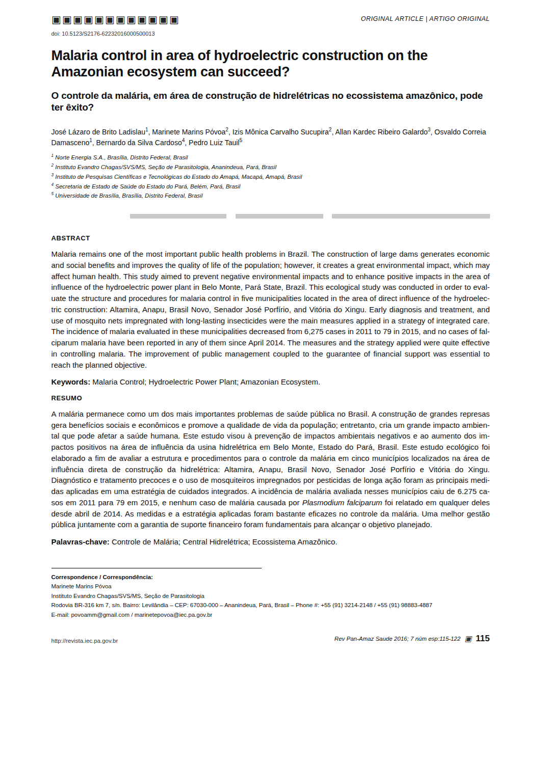▣▣▣▣▣▣▣▣▣▣▣▣
ORIGINAL ARTICLE | ARTIGO ORIGINAL
doi: 10.5123/S2176-62232016000500013
Malaria control in area of hydroelectric construction on the Amazonian ecosystem can succeed?
O controle da malária, em área de construção de hidrelétricas no ecossistema amazônico, pode ter êxito?
José Lázaro de Brito Ladislau1, Marinete Marins Póvoa2, Izis Mônica Carvalho Sucupira2, Allan Kardec Ribeiro Galardo3, Osvaldo Correia Damasceno1, Bernardo da Silva Cardoso4, Pedro Luiz Tauil5
1 Norte Energia S.A., Brasília, Distrito Federal, Brasil
2 Instituto Evandro Chagas/SVS/MS, Seção de Parasitologia, Ananindeua, Pará, Brasil
3 Instituto de Pesquisas Científicas e Tecnológicas do Estado do Amapá, Macapá, Amapá, Brasil
4 Secretaria de Estado de Saúde do Estado do Pará, Belém, Pará, Brasil
5 Universidade de Brasília, Brasília, Distrito Federal, Brasil
ABSTRACT
Malaria remains one of the most important public health problems in Brazil. The construction of large dams generates economic and social benefits and improves the quality of life of the population; however, it creates a great environmental impact, which may affect human health. This study aimed to prevent negative environmental impacts and to enhance positive impacts in the area of influence of the hydroelectric power plant in Belo Monte, Pará State, Brazil. This ecological study was conducted in order to evaluate the structure and procedures for malaria control in five municipalities located in the area of direct influence of the hydroelectric construction: Altamira, Anapu, Brasil Novo, Senador José Porfírio, and Vitória do Xingu. Early diagnosis and treatment, and use of mosquito nets impregnated with long-lasting insecticides were the main measures applied in a strategy of integrated care. The incidence of malaria evaluated in these municipalities decreased from 6,275 cases in 2011 to 79 in 2015, and no cases of falciparum malaria have been reported in any of them since April 2014. The measures and the strategy applied were quite effective in controlling malaria. The improvement of public management coupled to the guarantee of financial support was essential to reach the planned objective.
Keywords: Malaria Control; Hydroelectric Power Plant; Amazonian Ecosystem.
RESUMO
A malária permanece como um dos mais importantes problemas de saúde pública no Brasil. A construção de grandes represas gera benefícios sociais e econômicos e promove a qualidade de vida da população; entretanto, cria um grande impacto ambiental que pode afetar a saúde humana. Este estudo visou à prevenção de impactos ambientais negativos e ao aumento dos impactos positivos na área de influência da usina hidrelétrica em Belo Monte, Estado do Pará, Brasil. Este estudo ecológico foi elaborado a fim de avaliar a estrutura e procedimentos para o controle da malária em cinco municípios localizados na área de influência direta de construção da hidrelétrica: Altamira, Anapu, Brasil Novo, Senador José Porfírio e Vitória do Xingu. Diagnóstico e tratamento precoces e o uso de mosquiteiros impregnados por pesticidas de longa ação foram as principais medidas aplicadas em uma estratégia de cuidados integrados. A incidência de malária avaliada nesses municípios caiu de 6.275 casos em 2011 para 79 em 2015, e nenhum caso de malária causada por Plasmodium falciparum foi relatado em qualquer deles desde abril de 2014. As medidas e a estratégia aplicadas foram bastante eficazes no controle da malária. Uma melhor gestão pública juntamente com a garantia de suporte financeiro foram fundamentais para alcançar o objetivo planejado.
Palavras-chave: Controle de Malária; Central Hidrelétrica; Ecossistema Amazônico.
Correspondence / Correspondência:
Marinete Marins Póvoa
Instituto Evandro Chagas/SVS/MS, Seção de Parasitologia
Rodovia BR-316 km 7, s/n. Bairro: Levilândia – CEP: 67030-000 – Ananindeua, Pará, Brasil – Phone #: +55 (91) 3214-2148 / +55 (91) 98883-4887
E-mail: povoamm@gmail.com / marinetepovoa@iec.pa.gov.br
http://revista.iec.pa.gov.br
Rev Pan-Amaz Saude 2016; 7 núm esp:115-122 ▣ 115